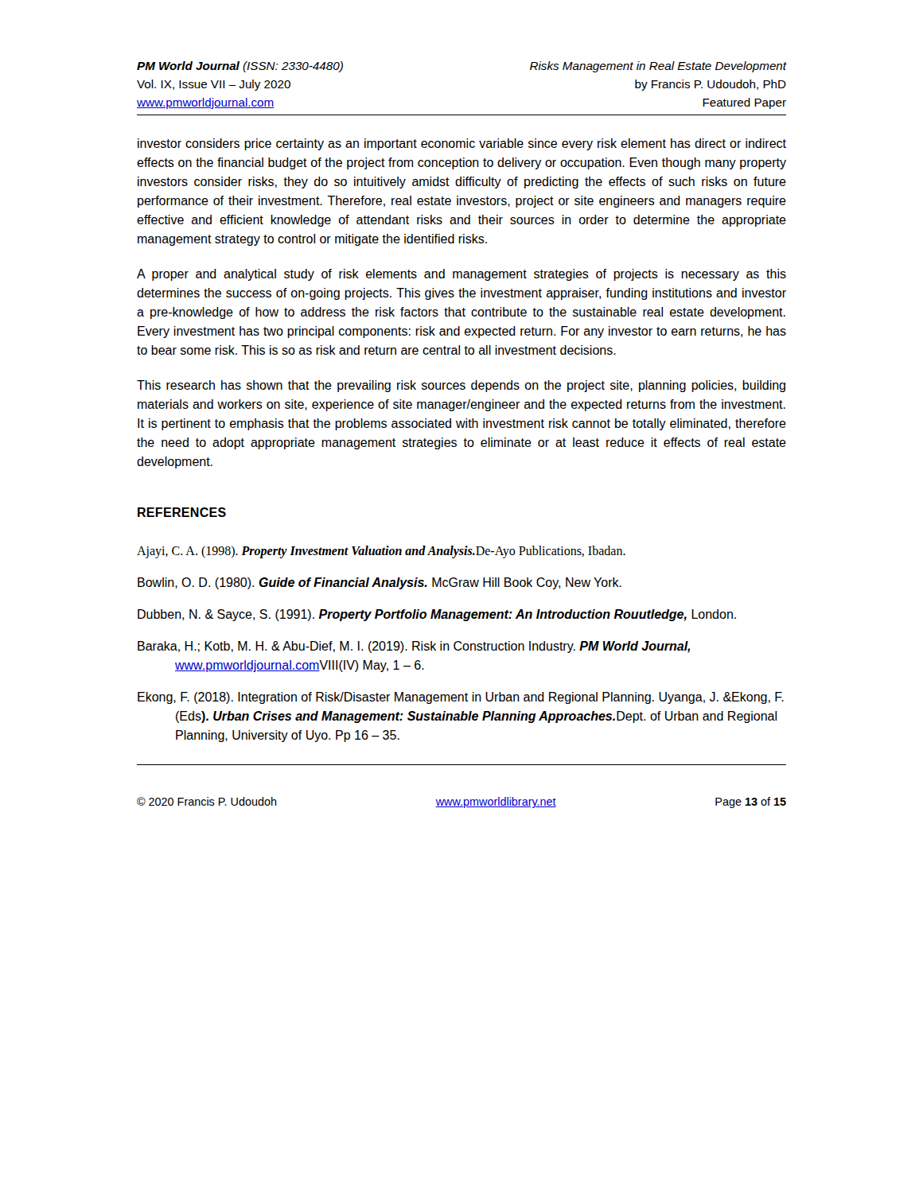PM World Journal (ISSN: 2330-4480)
Vol. IX, Issue VII – July 2020
www.pmworldjournal.com
Risks Management in Real Estate Development
by Francis P. Udoudoh, PhD
Featured Paper
investor considers price certainty as an important economic variable since every risk element has direct or indirect effects on the financial budget of the project from conception to delivery or occupation. Even though many property investors consider risks, they do so intuitively amidst difficulty of predicting the effects of such risks on future performance of their investment. Therefore, real estate investors, project or site engineers and managers require effective and efficient knowledge of attendant risks and their sources in order to determine the appropriate management strategy to control or mitigate the identified risks.
A proper and analytical study of risk elements and management strategies of projects is necessary as this determines the success of on-going projects. This gives the investment appraiser, funding institutions and investor a pre-knowledge of how to address the risk factors that contribute to the sustainable real estate development. Every investment has two principal components: risk and expected return. For any investor to earn returns, he has to bear some risk. This is so as risk and return are central to all investment decisions.
This research has shown that the prevailing risk sources depends on the project site, planning policies, building materials and workers on site, experience of site manager/engineer and the expected returns from the investment. It is pertinent to emphasis that the problems associated with investment risk cannot be totally eliminated, therefore the need to adopt appropriate management strategies to eliminate or at least reduce it effects of real estate development.
REFERENCES
Ajayi, C. A. (1998). Property Investment Valuation and Analysis. De-Ayo Publications, Ibadan.
Bowlin, O. D. (1980). Guide of Financial Analysis. McGraw Hill Book Coy, New York.
Dubben, N. & Sayce, S. (1991). Property Portfolio Management: An Introduction Rouutledge, London.
Baraka, H.; Kotb, M. H. & Abu-Dief, M. I. (2019). Risk in Construction Industry. PM World Journal, www.pmworldjournal.com VIII(IV) May, 1 – 6.
Ekong, F. (2018). Integration of Risk/Disaster Management in Urban and Regional Planning. Uyanga, J. &Ekong, F. (Eds). Urban Crises and Management: Sustainable Planning Approaches. Dept. of Urban and Regional Planning, University of Uyo. Pp 16 – 35.
© 2020 Francis P. Udoudoh
www.pmworldlibrary.net
Page 13 of 15